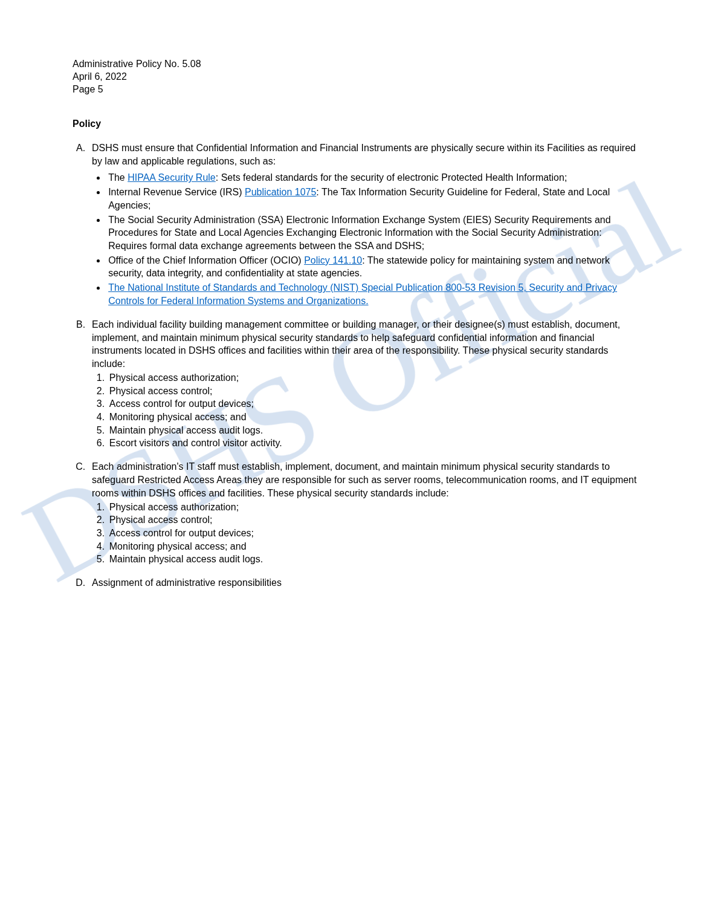DSHS Official
Administrative Policy No. 5.08
April 6, 2022
Page 5
Policy
DSHS must ensure that Confidential Information and Financial Instruments are physically secure within its Facilities as required by law and applicable regulations, such as:
The HIPAA Security Rule: Sets federal standards for the security of electronic Protected Health Information;
Internal Revenue Service (IRS) Publication 1075: The Tax Information Security Guideline for Federal, State and Local Agencies;
The Social Security Administration (SSA) Electronic Information Exchange System (EIES) Security Requirements and Procedures for State and Local Agencies Exchanging Electronic Information with the Social Security Administration: Requires formal data exchange agreements between the SSA and DSHS;
Office of the Chief Information Officer (OCIO) Policy 141.10: The statewide policy for maintaining system and network security, data integrity, and confidentiality at state agencies.
The National Institute of Standards and Technology (NIST) Special Publication 800-53 Revision 5, Security and Privacy Controls for Federal Information Systems and Organizations.
Each individual facility building management committee or building manager, or their designee(s) must establish, document, implement, and maintain minimum physical security standards to help safeguard confidential information and financial instruments located in DSHS offices and facilities within their area of the responsibility. These physical security standards include:
Physical access authorization;
Physical access control;
Access control for output devices;
Monitoring physical access; and
Maintain physical access audit logs.
Escort visitors and control visitor activity.
Each administration's IT staff must establish, implement, document, and maintain minimum physical security standards to safeguard Restricted Access Areas they are responsible for such as server rooms, telecommunication rooms, and IT equipment rooms within DSHS offices and facilities. These physical security standards include:
Physical access authorization;
Physical access control;
Access control for output devices;
Monitoring physical access; and
Maintain physical access audit logs.
Assignment of administrative responsibilities